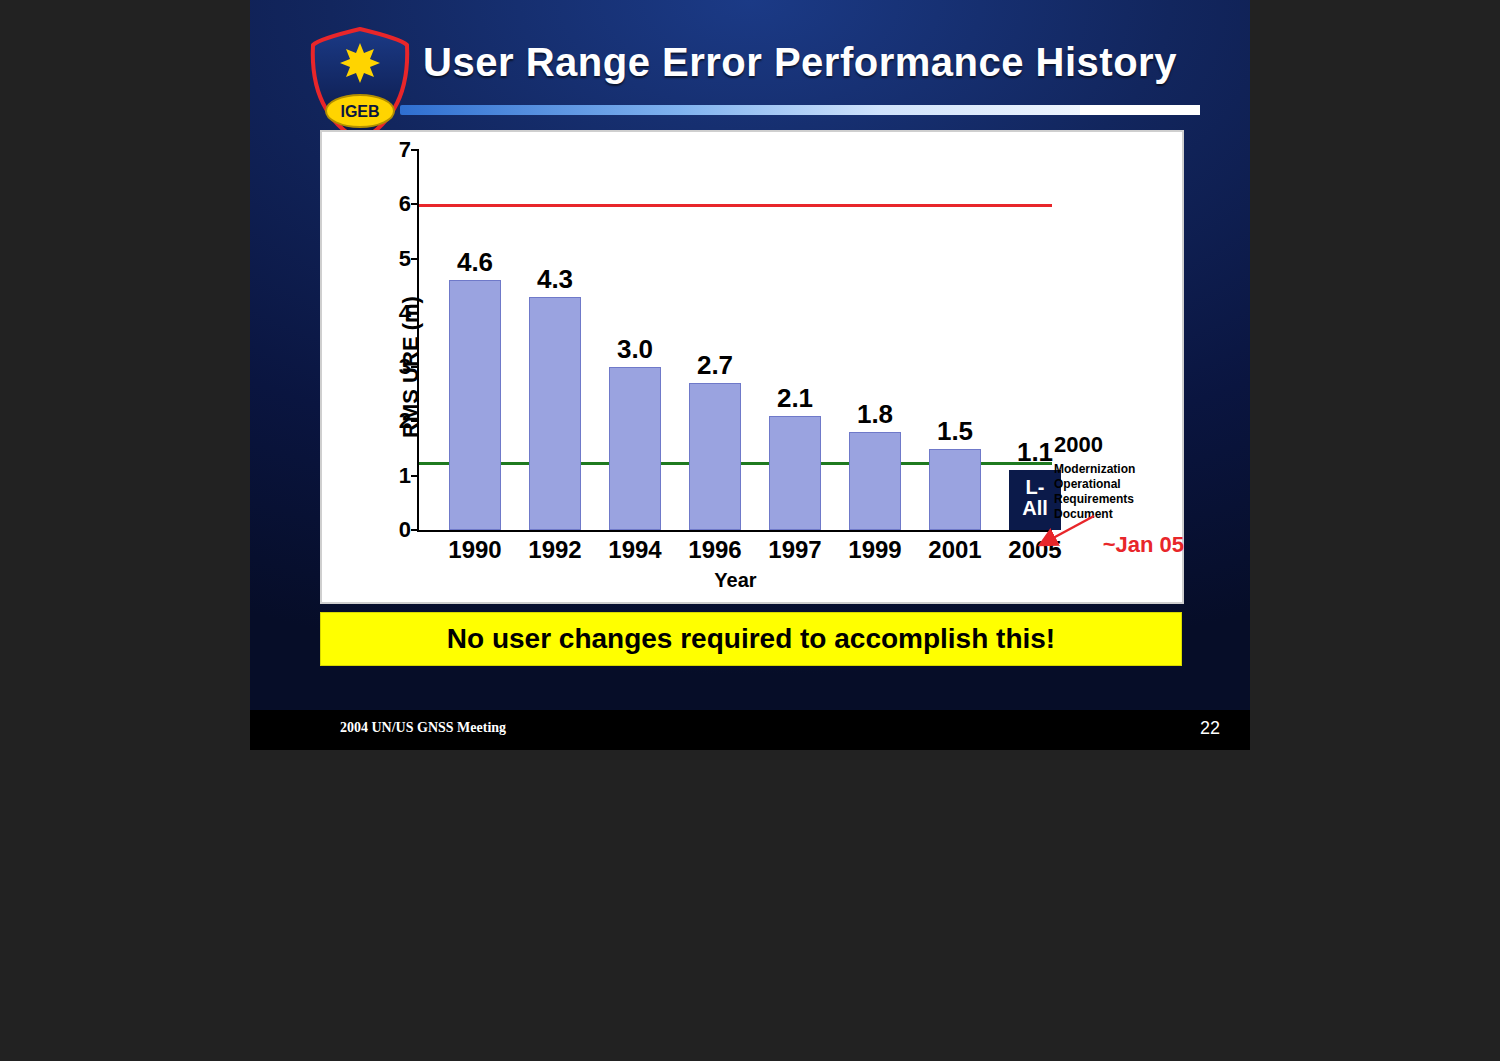IGEB
User Range Error Performance History
RMS URE (m)
0
1
2
3
4
5
6
7
4.6
4.3
3.0
2.7
2.1
1.8
1.5
1.1 L-
All
1990
1992
1994
1996
1997
1999
2001
2005
Year
2000
Modernization
Operational
Requirements
Document
~Jan 05
No user changes required to accomplish this!
2004 UN/US GNSS Meeting
22